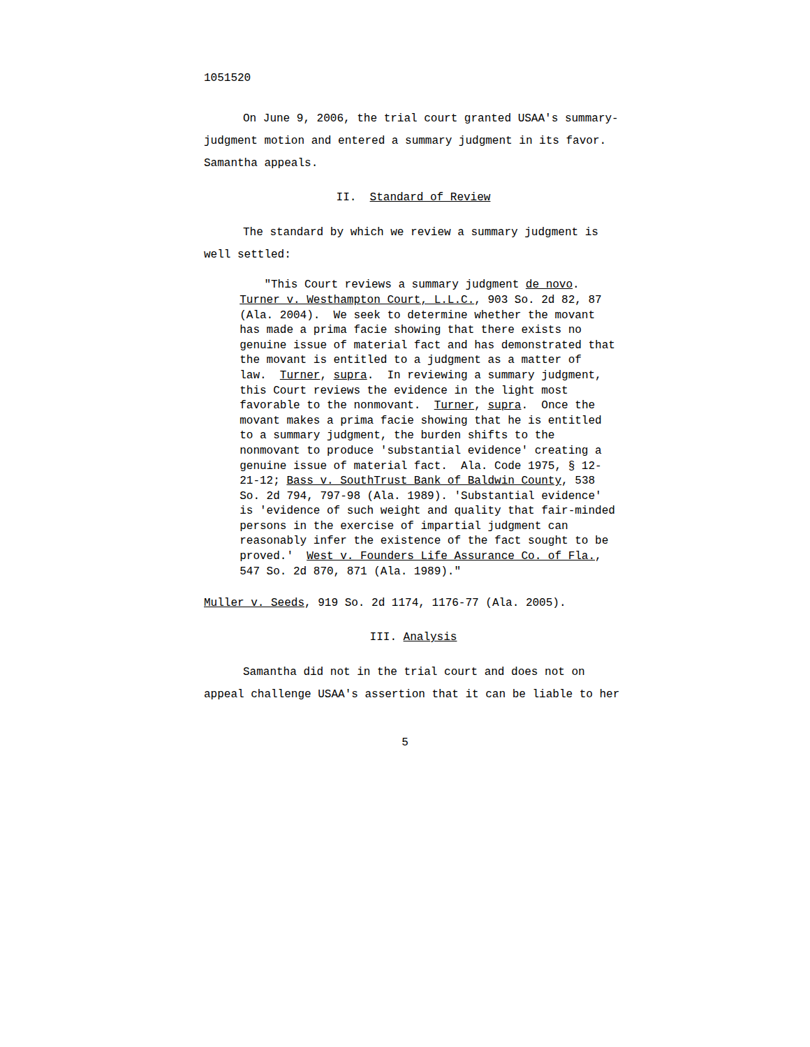1051520
On June 9, 2006, the trial court granted USAA's summary-judgment motion and entered a summary judgment in its favor. Samantha appeals.
II. Standard of Review
The standard by which we review a summary judgment is well settled:
"This Court reviews a summary judgment de novo. Turner v. Westhampton Court, L.L.C., 903 So. 2d 82, 87 (Ala. 2004). We seek to determine whether the movant has made a prima facie showing that there exists no genuine issue of material fact and has demonstrated that the movant is entitled to a judgment as a matter of law. Turner, supra. In reviewing a summary judgment, this Court reviews the evidence in the light most favorable to the nonmovant. Turner, supra. Once the movant makes a prima facie showing that he is entitled to a summary judgment, the burden shifts to the nonmovant to produce 'substantial evidence' creating a genuine issue of material fact. Ala. Code 1975, § 12-21-12; Bass v. SouthTrust Bank of Baldwin County, 538 So. 2d 794, 797-98 (Ala. 1989). 'Substantial evidence' is 'evidence of such weight and quality that fair-minded persons in the exercise of impartial judgment can reasonably infer the existence of the fact sought to be proved.' West v. Founders Life Assurance Co. of Fla., 547 So. 2d 870, 871 (Ala. 1989)."
Muller v. Seeds, 919 So. 2d 1174, 1176-77 (Ala. 2005).
III. Analysis
Samantha did not in the trial court and does not on appeal challenge USAA's assertion that it can be liable to her
5